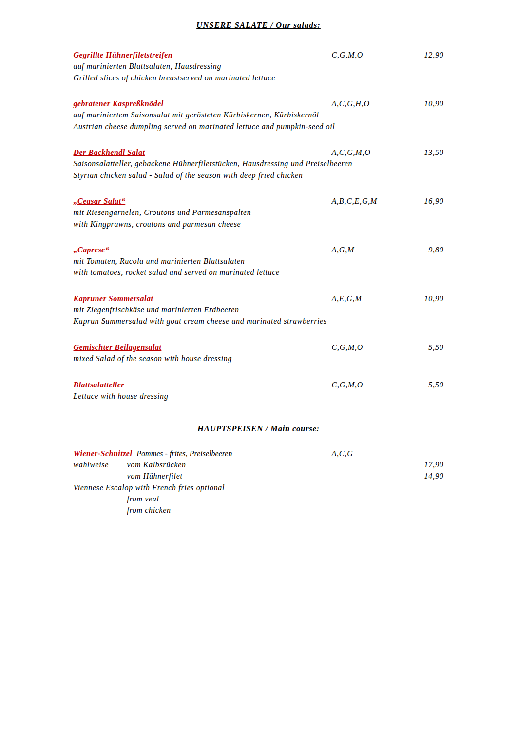UNSERE SALATE / Our salads:
Gegrillte Hühnerfiletstreifen C,G,M,O 12,90
auf marinierten Blattsalaten, Hausdressing
Grilled slices of chicken breastserved on marinated lettuce
gebratener Kaspreßknödel A,C,G,H,O 10,90
auf mariniertem Saisonsalat mit gerösteten Kürbiskernen, Kürbiskernöl
Austrian cheese dumpling served on marinated lettuce and pumpkin-seed oil
Der Backhendl Salat A,C,G,M,O 13,50
Saisonsalatteller, gebackene Hühnerfiletstücken, Hausdressing und Preiselbeeren
Styrian chicken salad - Salad of the season with deep fried chicken
„Ceasar Salat“ A,B,C,E,G,M 16,90
mit Riesengarnelen, Croutons und Parmesanspalten
with Kingprawns, croutons and parmesan cheese
„Caprese“ A,G,M 9,80
mit Tomaten, Rucola und marinierten Blattsalaten
with tomatoes, rocket salad and served on marinated lettuce
Kapruner Sommersalat A,E,G,M 10,90
mit Ziegenfrischkäse und marinierten Erdbeeren
Kaprun Summersalad with goat cream cheese and marinated strawberries
Gemischter Beilagensalat C,G,M,O 5,50
mixed Salad of the season with house dressing
Blattsalatteller C,G,M,O 5,50
Lettuce with house dressing
HAUPTSPEISEN / Main course:
Wiener-Schnitzel Pommes - frites, Preiselbeeren A,C,G
wahlweise vom Kalbsrücken 17,90
vom Hühnerfilet 14,90
Viennese Escalop with French fries optional
from veal
from chicken